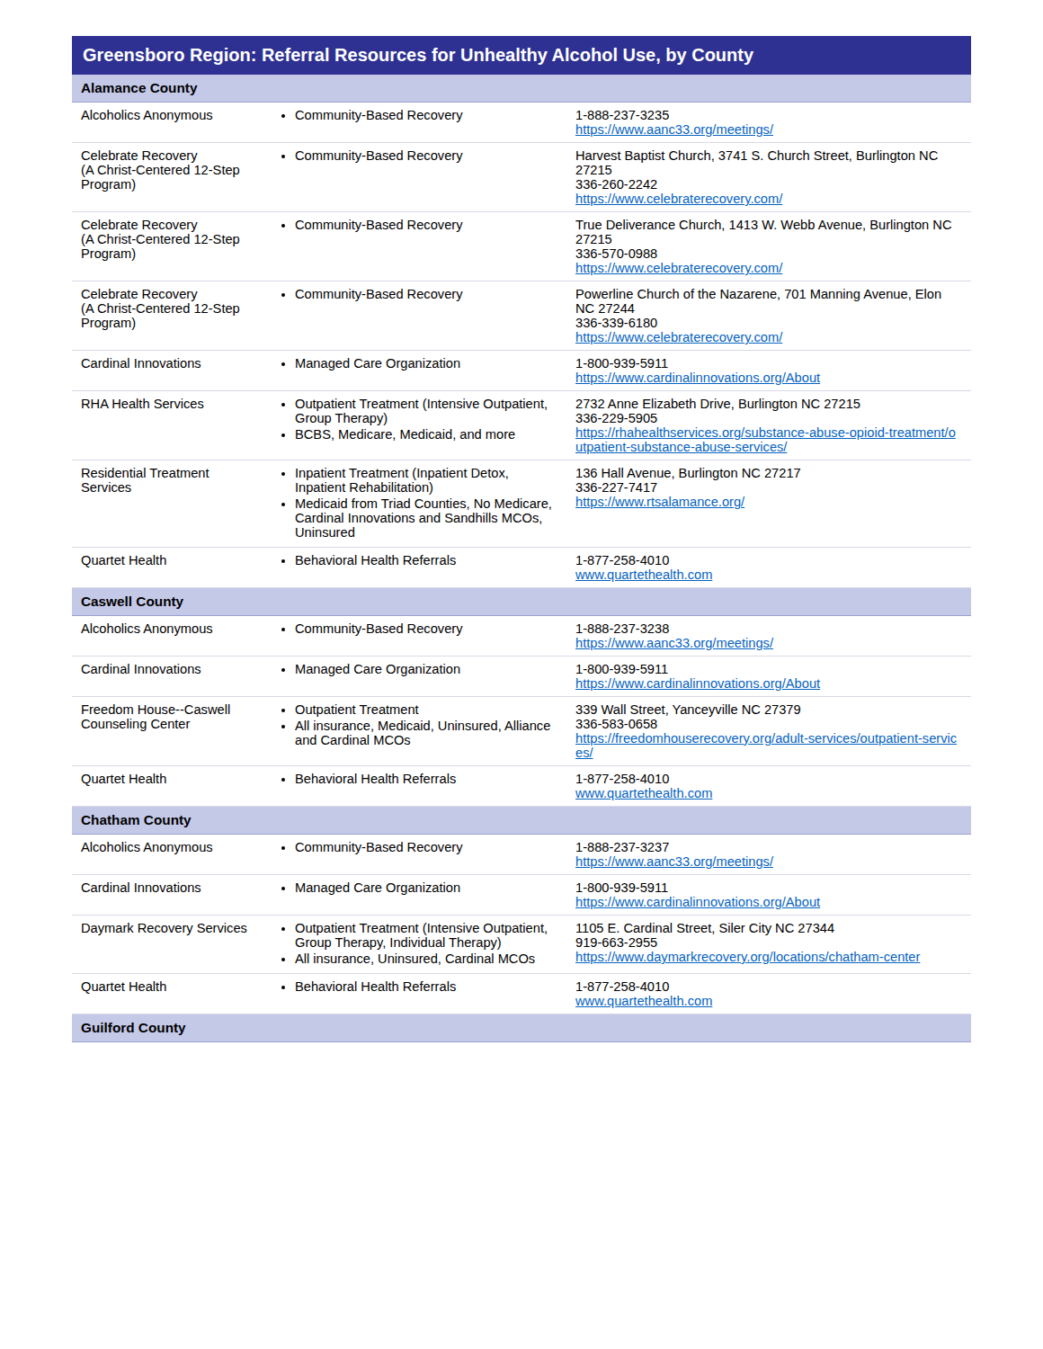Greensboro Region: Referral Resources for Unhealthy Alcohol Use, by County
| Alamance County |
| --- |
| Alcoholics Anonymous | Community-Based Recovery | 1-888-237-3235 https://www.aanc33.org/meetings/ |
| Celebrate Recovery (A Christ-Centered 12-Step Program) | Community-Based Recovery | Harvest Baptist Church, 3741 S. Church Street, Burlington NC 27215 336-260-2242 https://www.celebraterecovery.com/ |
| Celebrate Recovery (A Christ-Centered 12-Step Program) | Community-Based Recovery | True Deliverance Church, 1413 W. Webb Avenue, Burlington NC 27215 336-570-0988 https://www.celebraterecovery.com/ |
| Celebrate Recovery (A Christ-Centered 12-Step Program) | Community-Based Recovery | Powerline Church of the Nazarene, 701 Manning Avenue, Elon NC 27244 336-339-6180 https://www.celebraterecovery.com/ |
| Cardinal Innovations | Managed Care Organization | 1-800-939-5911 https://www.cardinalinnovations.org/About |
| RHA Health Services | Outpatient Treatment (Intensive Outpatient, Group Therapy) BCBS, Medicare, Medicaid, and more | 2732 Anne Elizabeth Drive, Burlington NC 27215 336-229-5905 https://rhahealthservices.org/substance-abuse-opioid-treatment/outpatient-substance-abuse-services/ |
| Residential Treatment Services | Inpatient Treatment (Inpatient Detox, Inpatient Rehabilitation) Medicaid from Triad Counties, No Medicare, Cardinal Innovations and Sandhills MCOs, Uninsured | 136 Hall Avenue, Burlington NC 27217 336-227-7417 https://www.rtsalamance.org/ |
| Quartet Health | Behavioral Health Referrals | 1-877-258-4010 www.quartethealth.com |
| Caswell County |
| Alcoholics Anonymous | Community-Based Recovery | 1-888-237-3238 https://www.aanc33.org/meetings/ |
| Cardinal Innovations | Managed Care Organization | 1-800-939-5911 https://www.cardinalinnovations.org/About |
| Freedom House--Caswell Counseling Center | Outpatient Treatment All insurance, Medicaid, Uninsured, Alliance and Cardinal MCOs | 339 Wall Street, Yanceyville NC 27379 336-583-0658 https://freedomhouserecovery.org/adult-services/outpatient-services/ |
| Quartet Health | Behavioral Health Referrals | 1-877-258-4010 www.quartethealth.com |
| Chatham County |
| Alcoholics Anonymous | Community-Based Recovery | 1-888-237-3237 https://www.aanc33.org/meetings/ |
| Cardinal Innovations | Managed Care Organization | 1-800-939-5911 https://www.cardinalinnovations.org/About |
| Daymark Recovery Services | Outpatient Treatment (Intensive Outpatient, Group Therapy, Individual Therapy) All insurance, Uninsured, Cardinal MCOs | 1105 E. Cardinal Street, Siler City NC 27344 919-663-2955 https://www.daymarkrecovery.org/locations/chatham-center |
| Quartet Health | Behavioral Health Referrals | 1-877-258-4010 www.quartethealth.com |
| Guilford County |